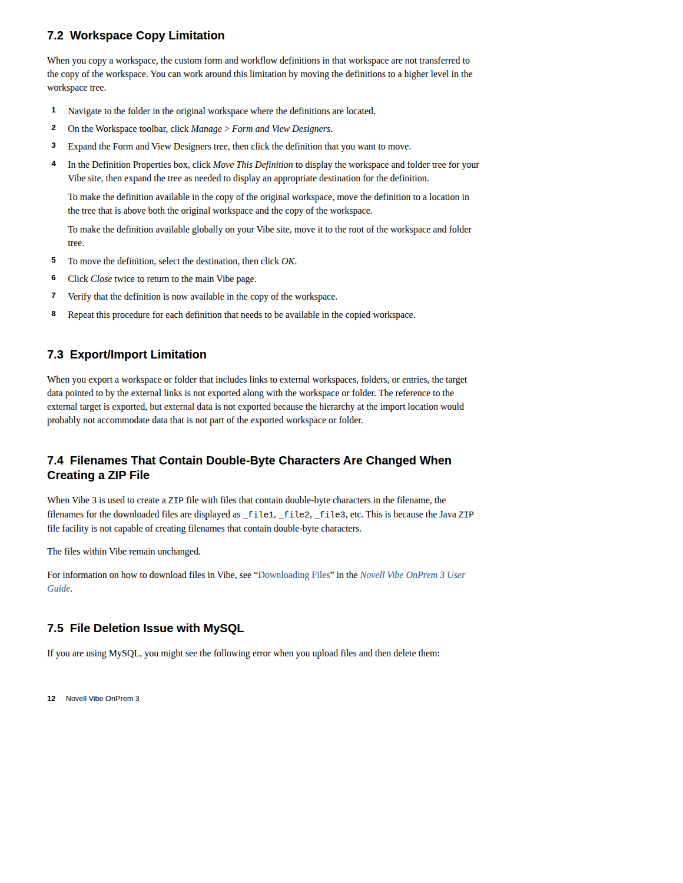7.2 Workspace Copy Limitation
When you copy a workspace, the custom form and workflow definitions in that workspace are not transferred to the copy of the workspace. You can work around this limitation by moving the definitions to a higher level in the workspace tree.
Navigate to the folder in the original workspace where the definitions are located.
On the Workspace toolbar, click Manage > Form and View Designers.
Expand the Form and View Designers tree, then click the definition that you want to move.
In the Definition Properties box, click Move This Definition to display the workspace and folder tree for your Vibe site, then expand the tree as needed to display an appropriate destination for the definition.
To make the definition available in the copy of the original workspace, move the definition to a location in the tree that is above both the original workspace and the copy of the workspace.
To make the definition available globally on your Vibe site, move it to the root of the workspace and folder tree.
To move the definition, select the destination, then click OK.
Click Close twice to return to the main Vibe page.
Verify that the definition is now available in the copy of the workspace.
Repeat this procedure for each definition that needs to be available in the copied workspace.
7.3 Export/Import Limitation
When you export a workspace or folder that includes links to external workspaces, folders, or entries, the target data pointed to by the external links is not exported along with the workspace or folder. The reference to the external target is exported, but external data is not exported because the hierarchy at the import location would probably not accommodate data that is not part of the exported workspace or folder.
7.4 Filenames That Contain Double-Byte Characters Are Changed When Creating a ZIP File
When Vibe 3 is used to create a ZIP file with files that contain double-byte characters in the filename, the filenames for the downloaded files are displayed as _file1, _file2, _file3, etc. This is because the Java ZIP file facility is not capable of creating filenames that contain double-byte characters.
The files within Vibe remain unchanged.
For information on how to download files in Vibe, see “Downloading Files” in the Novell Vibe OnPrem 3 User Guide.
7.5 File Deletion Issue with MySQL
If you are using MySQL, you might see the following error when you upload files and then delete them:
12 Novell Vibe OnPrem 3